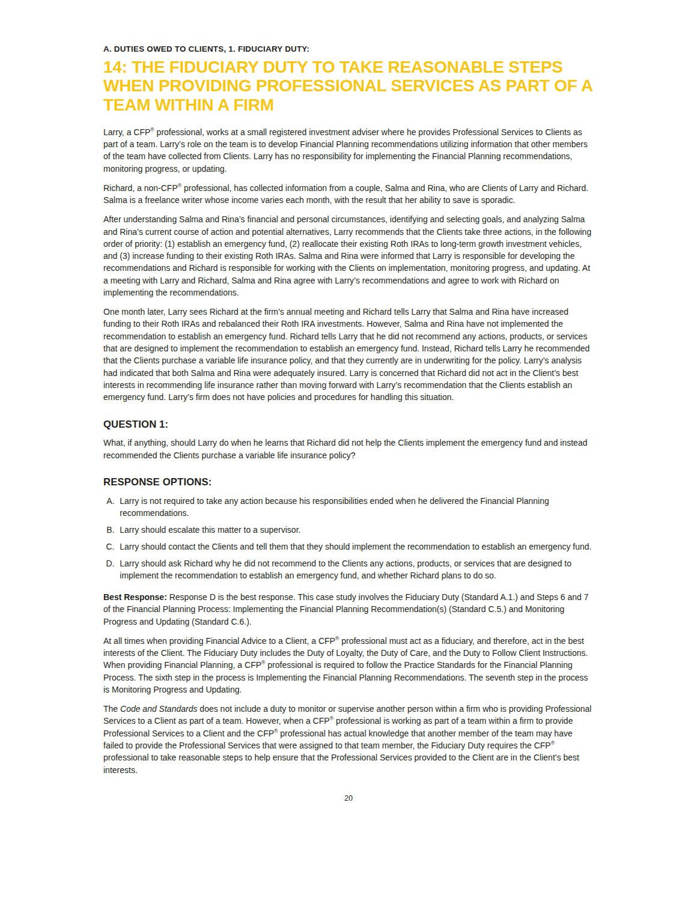A. Duties Owed to Clients, 1. Fiduciary Duty:
14: The Fiduciary Duty to Take Reasonable Steps When Providing Professional Services as Part of a Team Within a Firm
Larry, a CFP® professional, works at a small registered investment adviser where he provides Professional Services to Clients as part of a team. Larry’s role on the team is to develop Financial Planning recommendations utilizing information that other members of the team have collected from Clients. Larry has no responsibility for implementing the Financial Planning recommendations, monitoring progress, or updating.
Richard, a non-CFP® professional, has collected information from a couple, Salma and Rina, who are Clients of Larry and Richard. Salma is a freelance writer whose income varies each month, with the result that her ability to save is sporadic.
After understanding Salma and Rina’s financial and personal circumstances, identifying and selecting goals, and analyzing Salma and Rina’s current course of action and potential alternatives, Larry recommends that the Clients take three actions, in the following order of priority: (1) establish an emergency fund, (2) reallocate their existing Roth IRAs to long-term growth investment vehicles, and (3) increase funding to their existing Roth IRAs. Salma and Rina were informed that Larry is responsible for developing the recommendations and Richard is responsible for working with the Clients on implementation, monitoring progress, and updating. At a meeting with Larry and Richard, Salma and Rina agree with Larry’s recommendations and agree to work with Richard on implementing the recommendations.
One month later, Larry sees Richard at the firm’s annual meeting and Richard tells Larry that Salma and Rina have increased funding to their Roth IRAs and rebalanced their Roth IRA investments. However, Salma and Rina have not implemented the recommendation to establish an emergency fund. Richard tells Larry that he did not recommend any actions, products, or services that are designed to implement the recommendation to establish an emergency fund. Instead, Richard tells Larry he recommended that the Clients purchase a variable life insurance policy, and that they currently are in underwriting for the policy. Larry’s analysis had indicated that both Salma and Rina were adequately insured. Larry is concerned that Richard did not act in the Client’s best interests in recommending life insurance rather than moving forward with Larry’s recommendation that the Clients establish an emergency fund. Larry’s firm does not have policies and procedures for handling this situation.
Question 1:
What, if anything, should Larry do when he learns that Richard did not help the Clients implement the emergency fund and instead recommended the Clients purchase a variable life insurance policy?
Response Options:
Larry is not required to take any action because his responsibilities ended when he delivered the Financial Planning recommendations.
Larry should escalate this matter to a supervisor.
Larry should contact the Clients and tell them that they should implement the recommendation to establish an emergency fund.
Larry should ask Richard why he did not recommend to the Clients any actions, products, or services that are designed to implement the recommendation to establish an emergency fund, and whether Richard plans to do so.
Best Response: Response D is the best response. This case study involves the Fiduciary Duty (Standard A.1.) and Steps 6 and 7 of the Financial Planning Process: Implementing the Financial Planning Recommendation(s) (Standard C.5.) and Monitoring Progress and Updating (Standard C.6.).
At all times when providing Financial Advice to a Client, a CFP® professional must act as a fiduciary, and therefore, act in the best interests of the Client. The Fiduciary Duty includes the Duty of Loyalty, the Duty of Care, and the Duty to Follow Client Instructions. When providing Financial Planning, a CFP® professional is required to follow the Practice Standards for the Financial Planning Process. The sixth step in the process is Implementing the Financial Planning Recommendations. The seventh step in the process is Monitoring Progress and Updating.
The Code and Standards does not include a duty to monitor or supervise another person within a firm who is providing Professional Services to a Client as part of a team. However, when a CFP® professional is working as part of a team within a firm to provide Professional Services to a Client and the CFP® professional has actual knowledge that another member of the team may have failed to provide the Professional Services that were assigned to that team member, the Fiduciary Duty requires the CFP® professional to take reasonable steps to help ensure that the Professional Services provided to the Client are in the Client’s best interests.
20